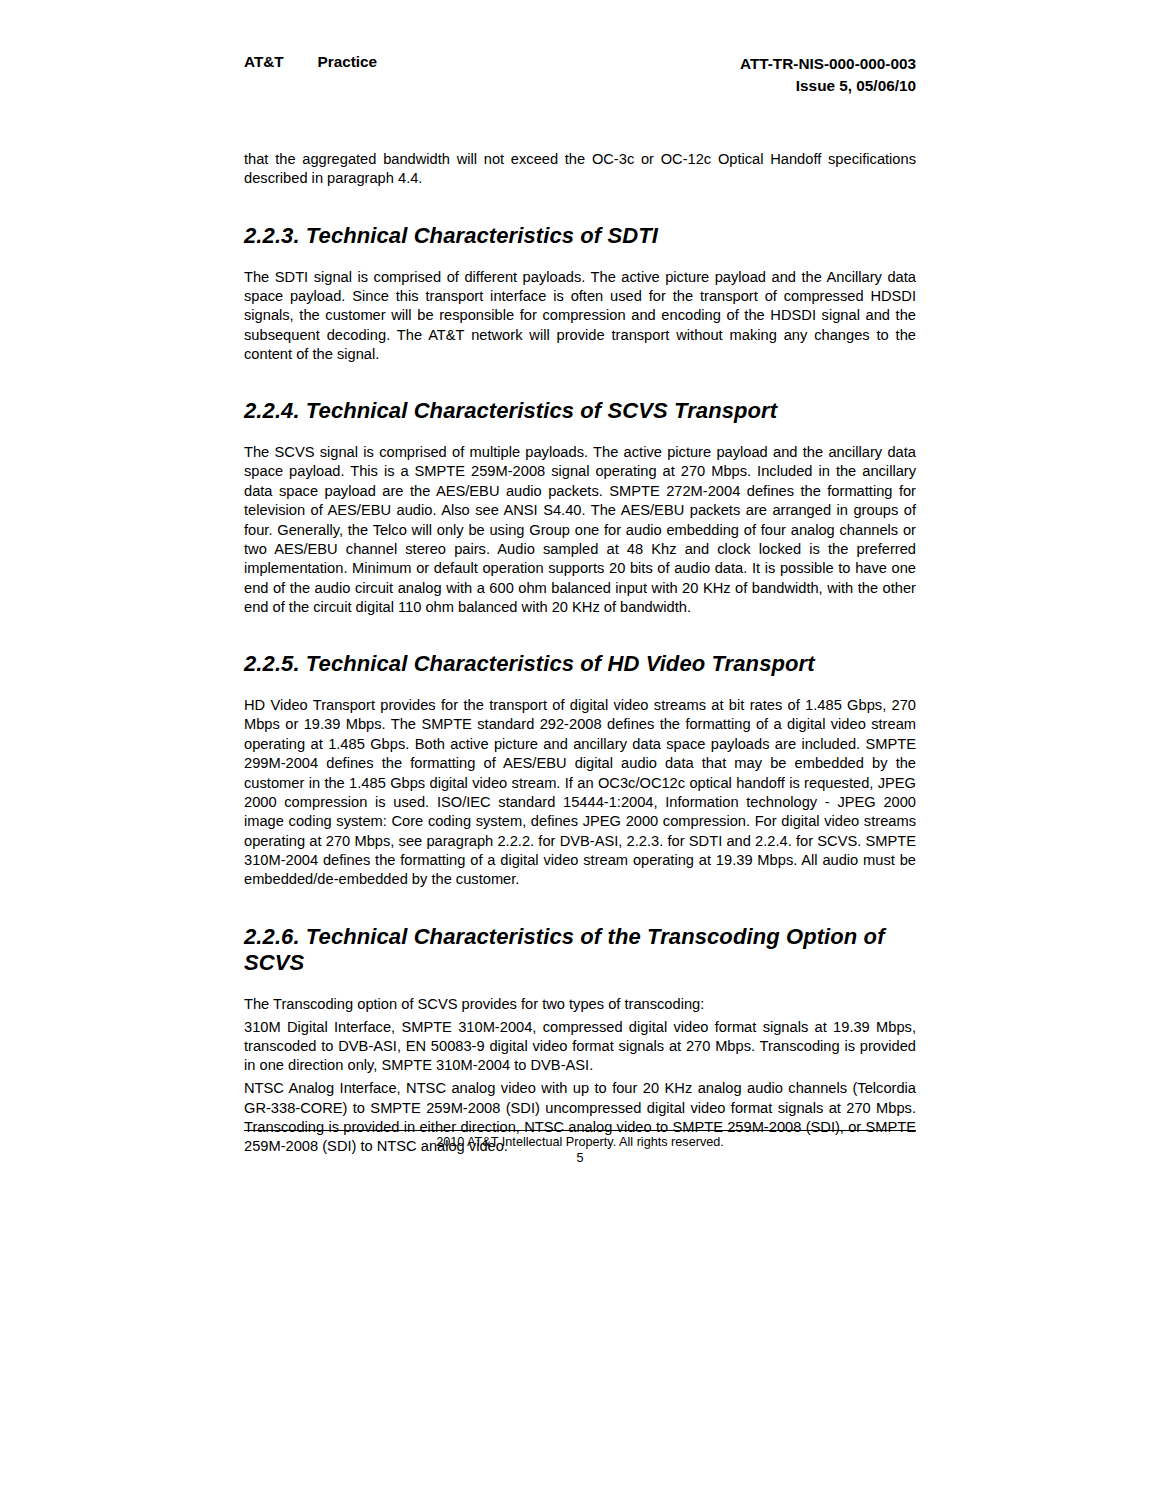AT&T Practice
ATT-TR-NIS-000-000-003
Issue 5, 05/06/10
that the aggregated bandwidth will not exceed the OC-3c or OC-12c Optical Handoff specifications described in paragraph 4.4.
2.2.3. Technical Characteristics of SDTI
The SDTI signal is comprised of different payloads. The active picture payload and the Ancillary data space payload. Since this transport interface is often used for the transport of compressed HDSDI signals, the customer will be responsible for compression and encoding of the HDSDI signal and the subsequent decoding. The AT&T network will provide transport without making any changes to the content of the signal.
2.2.4. Technical Characteristics of SCVS Transport
The SCVS signal is comprised of multiple payloads. The active picture payload and the ancillary data space payload. This is a SMPTE 259M-2008 signal operating at 270 Mbps. Included in the ancillary data space payload are the AES/EBU audio packets. SMPTE 272M-2004 defines the formatting for television of AES/EBU audio. Also see ANSI S4.40. The AES/EBU packets are arranged in groups of four. Generally, the Telco will only be using Group one for audio embedding of four analog channels or two AES/EBU channel stereo pairs. Audio sampled at 48 Khz and clock locked is the preferred implementation. Minimum or default operation supports 20 bits of audio data. It is possible to have one end of the audio circuit analog with a 600 ohm balanced input with 20 KHz of bandwidth, with the other end of the circuit digital 110 ohm balanced with 20 KHz of bandwidth.
2.2.5. Technical Characteristics of HD Video Transport
HD Video Transport provides for the transport of digital video streams at bit rates of 1.485 Gbps, 270 Mbps or 19.39 Mbps. The SMPTE standard 292-2008 defines the formatting of a digital video stream operating at 1.485 Gbps. Both active picture and ancillary data space payloads are included. SMPTE 299M-2004 defines the formatting of AES/EBU digital audio data that may be embedded by the customer in the 1.485 Gbps digital video stream. If an OC3c/OC12c optical handoff is requested, JPEG 2000 compression is used. ISO/IEC standard 15444-1:2004, Information technology - JPEG 2000 image coding system: Core coding system, defines JPEG 2000 compression. For digital video streams operating at 270 Mbps, see paragraph 2.2.2. for DVB-ASI, 2.2.3. for SDTI and 2.2.4. for SCVS. SMPTE 310M-2004 defines the formatting of a digital video stream operating at 19.39 Mbps. All audio must be embedded/de-embedded by the customer.
2.2.6. Technical Characteristics of the Transcoding Option of SCVS
The Transcoding option of SCVS provides for two types of transcoding:
310M Digital Interface, SMPTE 310M-2004, compressed digital video format signals at 19.39 Mbps, transcoded to DVB-ASI, EN 50083-9 digital video format signals at 270 Mbps. Transcoding is provided in one direction only, SMPTE 310M-2004 to DVB-ASI.
NTSC Analog Interface, NTSC analog video with up to four 20 KHz analog audio channels (Telcordia GR-338-CORE) to SMPTE 259M-2008 (SDI) uncompressed digital video format signals at 270 Mbps. Transcoding is provided in either direction, NTSC analog video to SMPTE 259M-2008 (SDI), or SMPTE 259M-2008 (SDI) to NTSC analog video.
2010 AT&T Intellectual Property. All rights reserved.
5